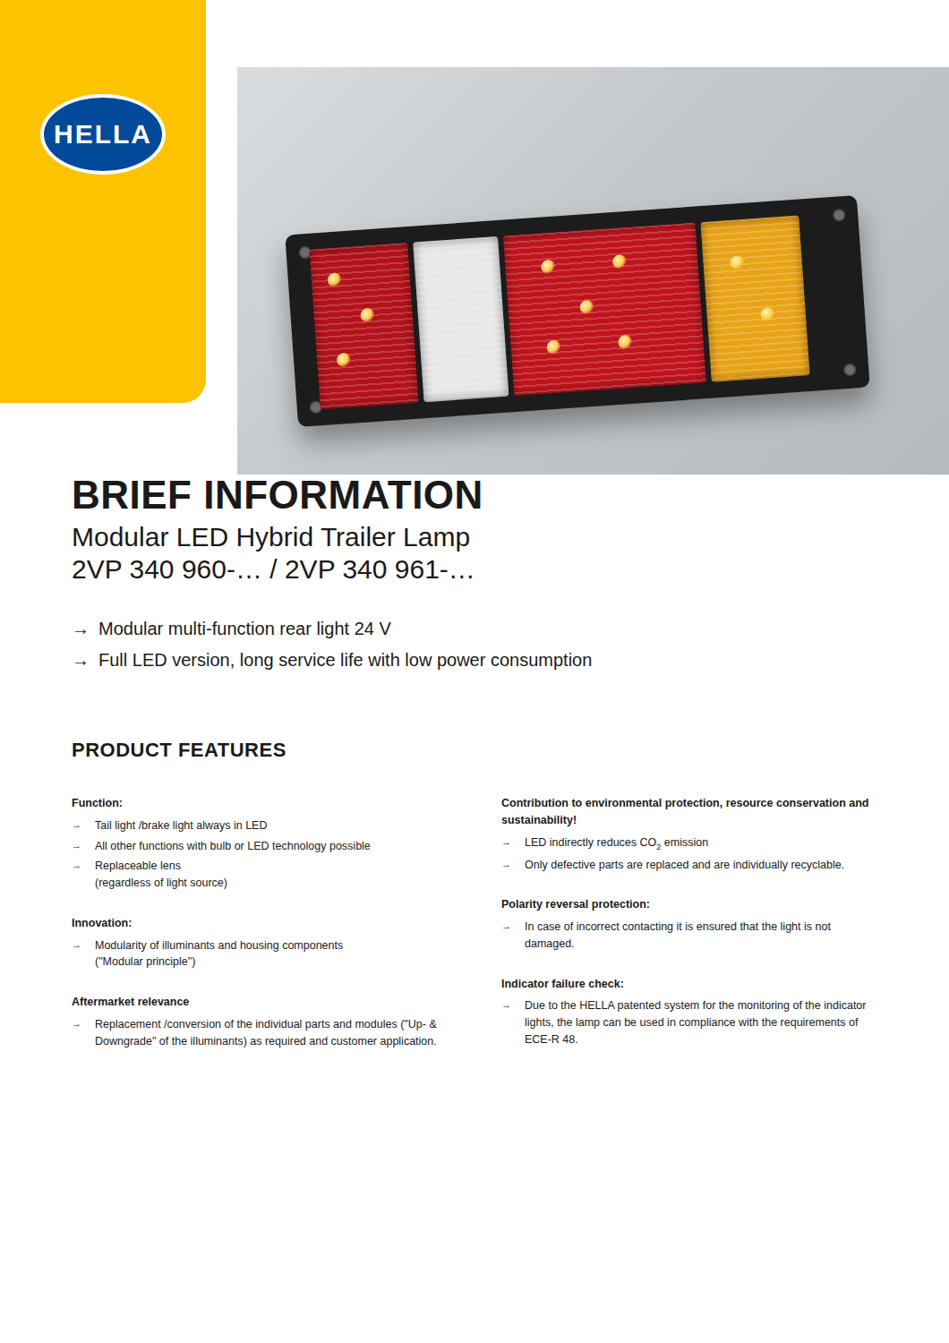HELLA
BRIEF INFORMATION
Modular LED Hybrid Trailer Lamp
2VP 340 960-… / 2VP 340 961-…
Modular multi-function rear light 24 V
Full LED version, long service life with low power consumption
PRODUCT FEATURES
Function:
Tail light /brake light always in LED
All other functions with bulb or LED technology possible
Replaceable lens(regardless of light source)
Innovation:
Modularity of illuminants and housing components("Modular principle")
Aftermarket relevance
Replacement /conversion of the individual parts and modules ("Up- & Downgrade" of the illuminants) as required and customer application.
Contribution to environmental protection, resource conservation and sustainability!
LED indirectly reduces CO2 emission
Only defective parts are replaced and are individually recyclable.
Polarity reversal protection:
In case of incorrect contacting it is ensured that the light is not damaged.
Indicator failure check:
Due to the HELLA patented system for the monitoring of the indicator lights, the lamp can be used in compliance with the requirements of ECE-R 48.